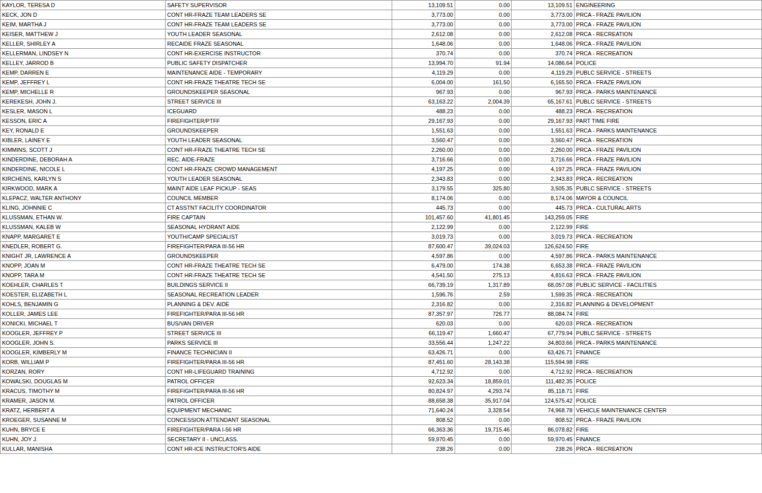| KAYLOR, TERESA D | SAFETY SUPERVISOR | 13,109.51 | 0.00 | 13,109.51 | ENGINEERING |
| KECK, JON D | CONT HR-FRAZE TEAM LEADERS SE | 3,773.00 | 0.00 | 3,773.00 | PRCA - FRAZE PAVILION |
| KEIM, MARTHA J | CONT HR-FRAZE TEAM LEADERS SE | 3,773.00 | 0.00 | 3,773.00 | PRCA - FRAZE PAVILION |
| KEISER, MATTHEW J | YOUTH LEADER SEASONAL | 2,612.08 | 0.00 | 2,612.08 | PRCA - RECREATION |
| KELLER, SHIRLEY A | RECAIDE FRAZE SEASONAL | 1,648.06 | 0.00 | 1,648.06 | PRCA - FRAZE PAVILION |
| KELLERMAN, LINDSEY N | CONT HR-EXERCISE INSTRUCTOR | 370.74 | 0.00 | 370.74 | PRCA - RECREATION |
| KELLEY, JARROD B | PUBLIC SAFETY DISPATCHER | 13,994.70 | 91.94 | 14,086.64 | POLICE |
| KEMP, DARREN E | MAINTENANCE AIDE - TEMPORARY | 4,119.29 | 0.00 | 4,119.29 | PUBLC SERVICE - STREETS |
| KEMP, JEFFREY L | CONT HR-FRAZE THEATRE TECH SE | 6,004.00 | 161.50 | 6,165.50 | PRCA - FRAZE PAVILION |
| KEMP, MICHELLE R | GROUNDSKEEPER SEASONAL | 967.93 | 0.00 | 967.93 | PRCA - PARKS MAINTENANCE |
| KEREKESH, JOHN J. | STREET SERVICE III | 63,163.22 | 2,004.39 | 65,167.61 | PUBLC SERVICE - STREETS |
| KESLER, MASON L | ICEGUARD | 488.23 | 0.00 | 488.23 | PRCA - RECREATION |
| KESSON, ERIC A | FIREFIGHTER/PTFF | 29,167.93 | 0.00 | 29,167.93 | PART TIME FIRE |
| KEY, RONALD E | GROUNDSKEEPER | 1,551.63 | 0.00 | 1,551.63 | PRCA - PARKS MAINTENANCE |
| KIBLER, LAINEY E | YOUTH LEADER SEASONAL | 3,560.47 | 0.00 | 3,560.47 | PRCA - RECREATION |
| KIMMINS, SCOTT J | CONT HR-FRAZE THEATRE TECH SE | 2,260.00 | 0.00 | 2,260.00 | PRCA - FRAZE PAVILION |
| KINDERDINE, DEBORAH A | REC. AIDE-FRAZE | 3,716.66 | 0.00 | 3,716.66 | PRCA - FRAZE PAVILION |
| KINDERDINE, NICOLE L | CONT HR-FRAZE CROWD MANAGEMENT | 4,197.25 | 0.00 | 4,197.25 | PRCA - FRAZE PAVILION |
| KIRCHENS, KARLYN S | YOUTH LEADER SEASONAL | 2,343.83 | 0.00 | 2,343.83 | PRCA - RECREATION |
| KIRKWOOD, MARK A | MAINT AIDE LEAF PICKUP - SEAS | 3,179.55 | 325.80 | 3,505.35 | PUBLC SERVICE - STREETS |
| KLEPACZ, WALTER ANTHONY | COUNCIL MEMBER | 8,174.06 | 0.00 | 8,174.06 | MAYOR & COUNCIL |
| KLING, JOHNNIE C | CT ASSTNT FACILITY COORDINATOR | 445.73 | 0.00 | 445.73 | PRCA - CULTURAL ARTS |
| KLUSSMAN, ETHAN W. | FIRE CAPTAIN | 101,457.60 | 41,801.45 | 143,259.05 | FIRE |
| KLUSSMAN, KALEB W | SEASONAL HYDRANT AIDE | 2,122.99 | 0.00 | 2,122.99 | FIRE |
| KNAPP, MARGARET E | YOUTH/CAMP SPECIALIST | 3,019.73 | 0.00 | 3,019.73 | PRCA - RECREATION |
| KNEDLER, ROBERT G. | FIREFIGHTER/PARA III-56 HR | 87,600.47 | 39,024.03 | 126,624.50 | FIRE |
| KNIGHT JR, LAWRENCE A | GROUNDSKEEPER | 4,597.86 | 0.00 | 4,597.86 | PRCA - PARKS MAINTENANCE |
| KNOPP, JOAN M | CONT HR-FRAZE THEATRE TECH SE | 6,479.00 | 174.38 | 6,653.38 | PRCA - FRAZE PAVILION |
| KNOPP, TARA M | CONT HR-FRAZE THEATRE TECH SE | 4,541.50 | 275.13 | 4,816.63 | PRCA - FRAZE PAVILION |
| KOEHLER, CHARLES T | BUILDINGS SERVICE II | 66,739.19 | 1,317.89 | 68,057.08 | PUBLIC SERVICE - FACILITIES |
| KOESTER, ELIZABETH L | SEASONAL RECREATION LEADER | 1,596.76 | 2.59 | 1,599.35 | PRCA - RECREATION |
| KOHLS, BENJAMIN G | PLANNING & DEV. AIDE | 2,316.82 | 0.00 | 2,316.82 | PLANNING & DEVELOPMENT |
| KOLLER, JAMES LEE | FIREFIGHTER/PARA III-56 HR | 87,357.97 | 726.77 | 88,084.74 | FIRE |
| KONICKI, MICHAEL T | BUS/VAN DRIVER | 620.03 | 0.00 | 620.03 | PRCA - RECREATION |
| KOOGLER, JEFFREY P | STREET SERVICE III | 66,119.47 | 1,660.47 | 67,779.94 | PUBLC SERVICE - STREETS |
| KOOGLER, JOHN S. | PARKS SERVICE III | 33,556.44 | 1,247.22 | 34,803.66 | PRCA - PARKS MAINTENANCE |
| KOOGLER, KIMBERLY M | FINANCE TECHNICIAN II | 63,426.71 | 0.00 | 63,426.71 | FINANCE |
| KORB, WILLIAM P | FIREFIGHTER/PARA III-56 HR | 87,451.60 | 28,143.38 | 115,594.98 | FIRE |
| KORZAN, RORY | CONT HR-LIFEGUARD TRAINING | 4,712.92 | 0.00 | 4,712.92 | PRCA - RECREATION |
| KOWALSKI, DOUGLAS M | PATROL OFFICER | 92,623.34 | 18,859.01 | 111,482.35 | POLICE |
| KRACUS, TIMOTHY M | FIREFIGHTER/PARA III-56 HR | 80,824.97 | 4,293.74 | 85,118.71 | FIRE |
| KRAMER, JASON M. | PATROL OFFICER | 88,658.38 | 35,917.04 | 124,575.42 | POLICE |
| KRATZ, HERBERT A | EQUIPMENT MECHANIC | 71,640.24 | 3,328.54 | 74,968.78 | VEHICLE MAINTENANCE CENTER |
| KROEGER, SUSANNE M | CONCESSION ATTENDANT SEASONAL | 808.52 | 0.00 | 808.52 | PRCA - FRAZE PAVILION |
| KUHN, BRYCE E | FIREFIGHTER/PARA I-56 HR | 66,363.36 | 19,715.46 | 86,078.82 | FIRE |
| KUHN, JOY J. | SECRETARY II - UNCLASS. | 59,970.45 | 0.00 | 59,970.45 | FINANCE |
| KULLAR, MANISHA | CONT HR-ICE INSTRUCTOR'S AIDE | 238.26 | 0.00 | 238.26 | PRCA - RECREATION |